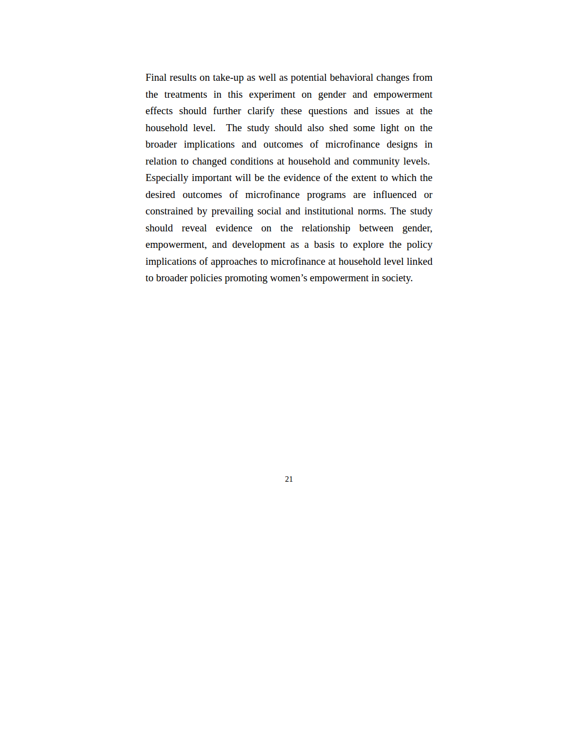Final results on take-up as well as potential behavioral changes from the treatments in this experiment on gender and empowerment effects should further clarify these questions and issues at the household level. The study should also shed some light on the broader implications and outcomes of microfinance designs in relation to changed conditions at household and community levels. Especially important will be the evidence of the extent to which the desired outcomes of microfinance programs are influenced or constrained by prevailing social and institutional norms. The study should reveal evidence on the relationship between gender, empowerment, and development as a basis to explore the policy implications of approaches to microfinance at household level linked to broader policies promoting women’s empowerment in society.
21